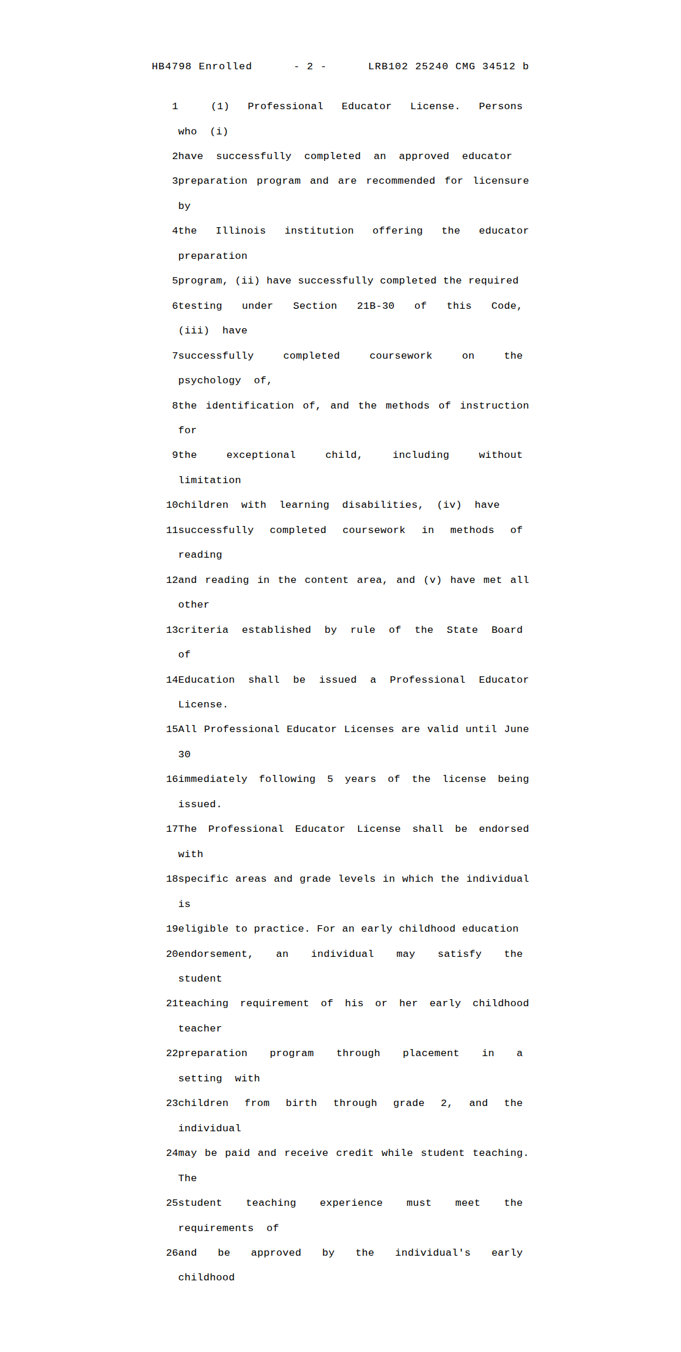HB4798 Enrolled - 2 - LRB102 25240 CMG 34512 b
| 1 | (1) Professional Educator License. Persons who (i) |
| 2 | have successfully completed an approved educator |
| 3 | preparation program and are recommended for licensure by |
| 4 | the Illinois institution offering the educator preparation |
| 5 | program, (ii) have successfully completed the required |
| 6 | testing under Section 21B-30 of this Code, (iii) have |
| 7 | successfully completed coursework on the psychology of, |
| 8 | the identification of, and the methods of instruction for |
| 9 | the exceptional child, including without limitation |
| 10 | children with learning disabilities, (iv) have |
| 11 | successfully completed coursework in methods of reading |
| 12 | and reading in the content area, and (v) have met all other |
| 13 | criteria established by rule of the State Board of |
| 14 | Education shall be issued a Professional Educator License. |
| 15 | All Professional Educator Licenses are valid until June 30 |
| 16 | immediately following 5 years of the license being issued. |
| 17 | The Professional Educator License shall be endorsed with |
| 18 | specific areas and grade levels in which the individual is |
| 19 | eligible to practice. For an early childhood education |
| 20 | endorsement, an individual may satisfy the student |
| 21 | teaching requirement of his or her early childhood teacher |
| 22 | preparation program through placement in a setting with |
| 23 | children from birth through grade 2, and the individual |
| 24 | may be paid and receive credit while student teaching. The |
| 25 | student teaching experience must meet the requirements of |
| 26 | and be approved by the individual's early childhood |